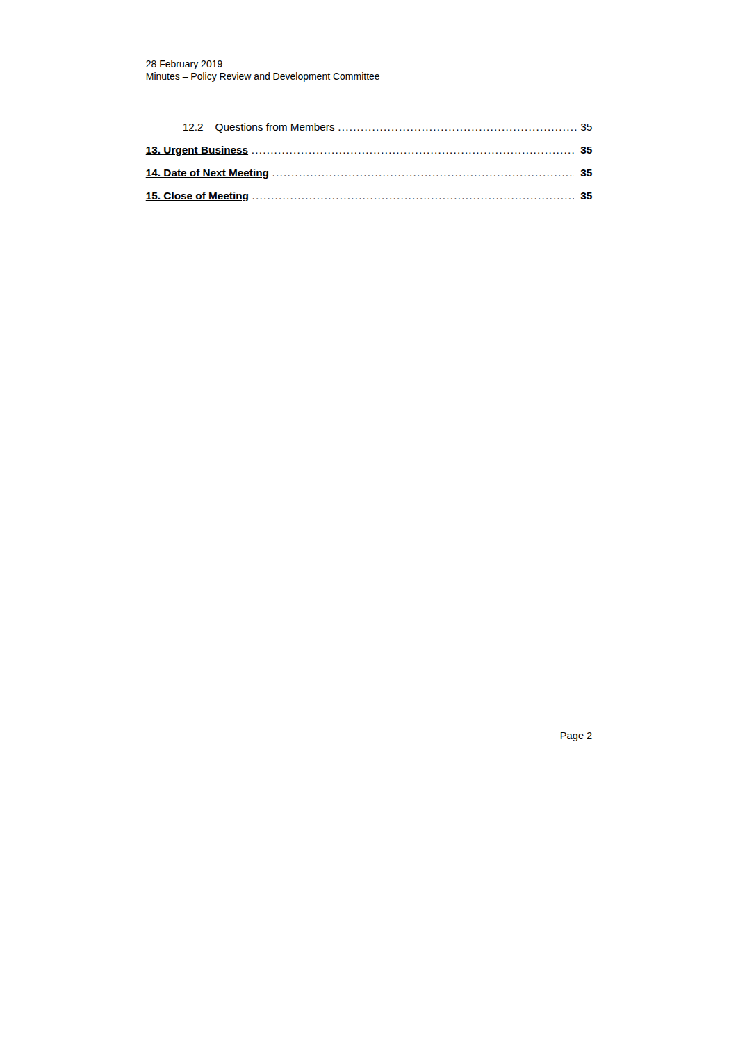28 February 2019 Minutes – Policy Review and Development Committee
12.2 Questions from Members .......................................................................................................... 35
13. Urgent Business ................................................................................................................. 35
14. Date of Next Meeting ....................................................................................................... 35
15. Close of Meeting ............................................................................................................... 35
Page 2